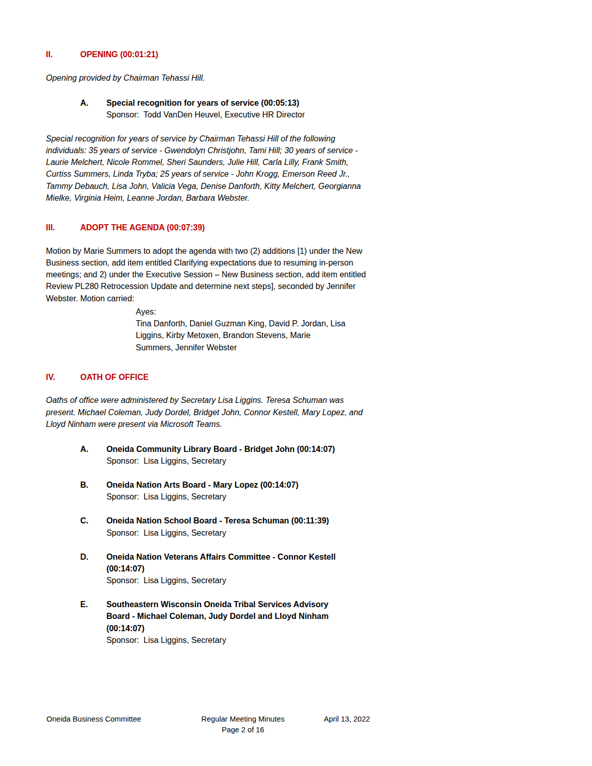II. OPENING (00:01:21)
Opening provided by Chairman Tehassi Hill.
A. Special recognition for years of service (00:05:13)
Sponsor: Todd VanDen Heuvel, Executive HR Director
Special recognition for years of service by Chairman Tehassi Hill of the following individuals: 35 years of service - Gwendolyn Christjohn, Tami Hill; 30 years of service - Laurie Melchert, Nicole Rommel, Sheri Saunders, Julie Hill, Carla Lilly, Frank Smith, Curtiss Summers, Linda Tryba; 25 years of service - John Krogg, Emerson Reed Jr., Tammy Debauch, Lisa John, Valicia Vega, Denise Danforth, Kitty Melchert, Georgianna Mielke, Virginia Heim, Leanne Jordan, Barbara Webster.
III. ADOPT THE AGENDA (00:07:39)
Motion by Marie Summers to adopt the agenda with two (2) additions [1) under the New Business section, add item entitled Clarifying expectations due to resuming in-person meetings; and 2) under the Executive Session – New Business section, add item entitled Review PL280 Retrocession Update and determine next steps], seconded by Jennifer Webster. Motion carried:
Ayes: Tina Danforth, Daniel Guzman King, David P. Jordan, Lisa Liggins, Kirby Metoxen, Brandon Stevens, Marie Summers, Jennifer Webster
IV. OATH OF OFFICE
Oaths of office were administered by Secretary Lisa Liggins. Teresa Schuman was present. Michael Coleman, Judy Dordel, Bridget John, Connor Kestell, Mary Lopez, and Lloyd Ninham were present via Microsoft Teams.
A. Oneida Community Library Board - Bridget John (00:14:07)
Sponsor: Lisa Liggins, Secretary
B. Oneida Nation Arts Board - Mary Lopez (00:14:07)
Sponsor: Lisa Liggins, Secretary
C. Oneida Nation School Board - Teresa Schuman (00:11:39)
Sponsor: Lisa Liggins, Secretary
D. Oneida Nation Veterans Affairs Committee - Connor Kestell (00:14:07)
Sponsor: Lisa Liggins, Secretary
E. Southeastern Wisconsin Oneida Tribal Services Advisory Board - Michael Coleman, Judy Dordel and Lloyd Ninham (00:14:07)
Sponsor: Lisa Liggins, Secretary
| Oneida Business Committee | Regular Meeting Minutes Page 2 of 16 | April 13, 2022 |